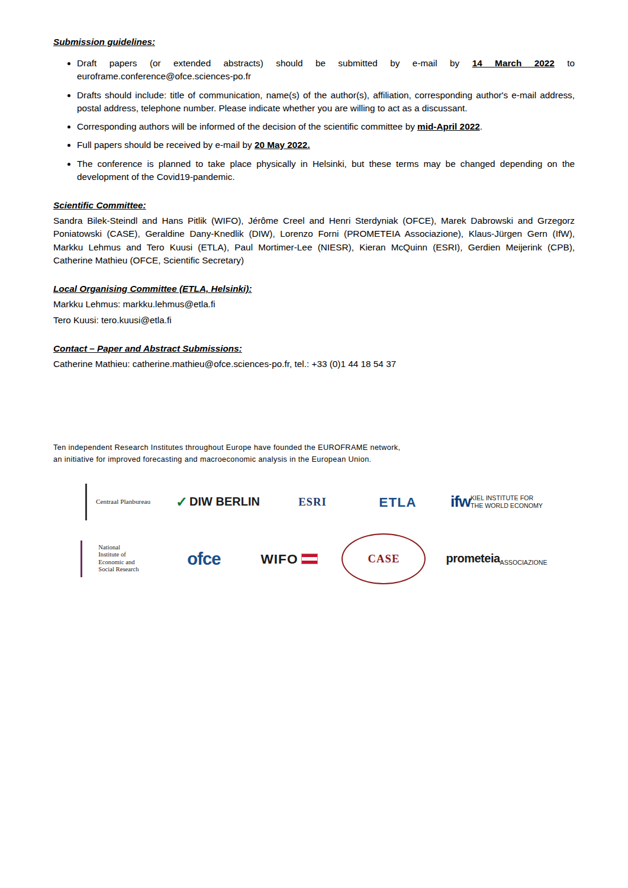Submission guidelines:
Draft papers (or extended abstracts) should be submitted by e-mail by 14 March 2022 to euroframe.conference@ofce.sciences-po.fr
Drafts should include: title of communication, name(s) of the author(s), affiliation, corresponding author's e-mail address, postal address, telephone number. Please indicate whether you are willing to act as a discussant.
Corresponding authors will be informed of the decision of the scientific committee by mid-April 2022.
Full papers should be received by e-mail by 20 May 2022.
The conference is planned to take place physically in Helsinki, but these terms may be changed depending on the development of the Covid19-pandemic.
Scientific Committee:
Sandra Bilek-Steindl and Hans Pitlik (WIFO), Jérôme Creel and Henri Sterdyniak (OFCE), Marek Dabrowski and Grzegorz Poniatowski (CASE), Geraldine Dany-Knedlik (DIW), Lorenzo Forni (PROMETEIA Associazione), Klaus-Jürgen Gern (IfW), Markku Lehmus and Tero Kuusi (ETLA), Paul Mortimer-Lee (NIESR), Kieran McQuinn (ESRI), Gerdien Meijerink (CPB), Catherine Mathieu (OFCE, Scientific Secretary)
Local Organising Committee (ETLA, Helsinki):
Markku Lehmus: markku.lehmus@etla.fi
Tero Kuusi: tero.kuusi@etla.fi
Contact – Paper and Abstract Submissions:
Catherine Mathieu: catherine.mathieu@ofce.sciences-po.fr, tel.: +33 (0)1 44 18 54 37
Ten independent Research Institutes throughout Europe have founded the EUROFRAME network,
an initiative for improved forecasting and macroeconomic analysis in the European Union.
Centraal Planbureau
✓DIW BERLIN
ESRI
ETLA
ifw KIEL INSTITUTE FOR
THE WORLD ECONOMY
National
Institute of
Economic and
Social Research
ofce
WIFO
CASE
prometeia
ASSOCIAZIONE